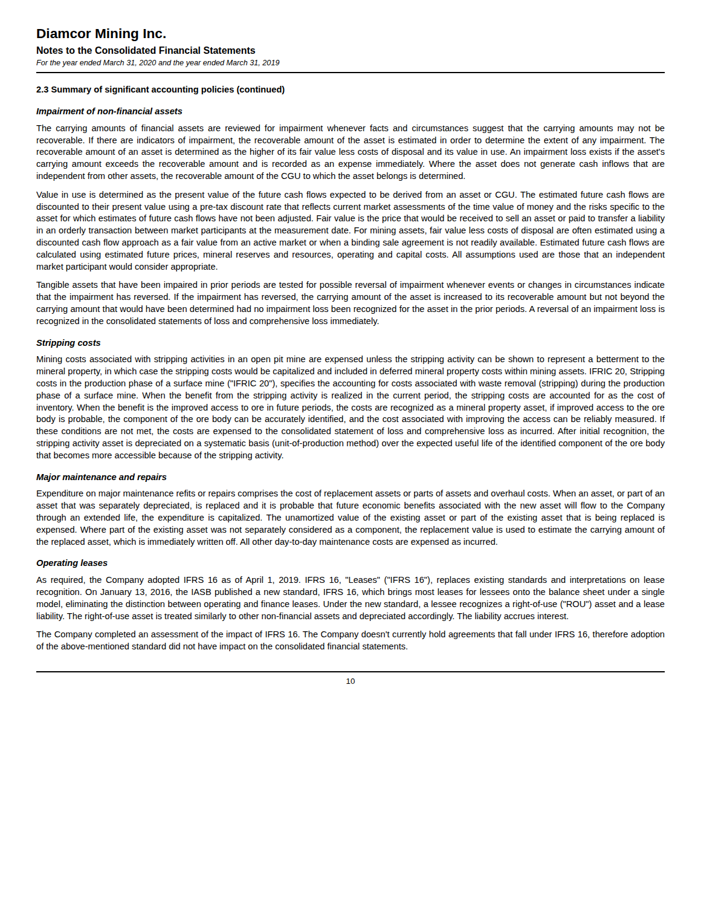Diamcor Mining Inc.
Notes to the Consolidated Financial Statements
For the year ended March 31, 2020 and the year ended March 31, 2019
2.3 Summary of significant accounting policies (continued)
Impairment of non-financial assets
The carrying amounts of financial assets are reviewed for impairment whenever facts and circumstances suggest that the carrying amounts may not be recoverable. If there are indicators of impairment, the recoverable amount of the asset is estimated in order to determine the extent of any impairment. The recoverable amount of an asset is determined as the higher of its fair value less costs of disposal and its value in use. An impairment loss exists if the asset's carrying amount exceeds the recoverable amount and is recorded as an expense immediately. Where the asset does not generate cash inflows that are independent from other assets, the recoverable amount of the CGU to which the asset belongs is determined.
Value in use is determined as the present value of the future cash flows expected to be derived from an asset or CGU. The estimated future cash flows are discounted to their present value using a pre-tax discount rate that reflects current market assessments of the time value of money and the risks specific to the asset for which estimates of future cash flows have not been adjusted. Fair value is the price that would be received to sell an asset or paid to transfer a liability in an orderly transaction between market participants at the measurement date. For mining assets, fair value less costs of disposal are often estimated using a discounted cash flow approach as a fair value from an active market or when a binding sale agreement is not readily available. Estimated future cash flows are calculated using estimated future prices, mineral reserves and resources, operating and capital costs. All assumptions used are those that an independent market participant would consider appropriate.
Tangible assets that have been impaired in prior periods are tested for possible reversal of impairment whenever events or changes in circumstances indicate that the impairment has reversed. If the impairment has reversed, the carrying amount of the asset is increased to its recoverable amount but not beyond the carrying amount that would have been determined had no impairment loss been recognized for the asset in the prior periods. A reversal of an impairment loss is recognized in the consolidated statements of loss and comprehensive loss immediately.
Stripping costs
Mining costs associated with stripping activities in an open pit mine are expensed unless the stripping activity can be shown to represent a betterment to the mineral property, in which case the stripping costs would be capitalized and included in deferred mineral property costs within mining assets. IFRIC 20, Stripping costs in the production phase of a surface mine ("IFRIC 20"), specifies the accounting for costs associated with waste removal (stripping) during the production phase of a surface mine. When the benefit from the stripping activity is realized in the current period, the stripping costs are accounted for as the cost of inventory. When the benefit is the improved access to ore in future periods, the costs are recognized as a mineral property asset, if improved access to the ore body is probable, the component of the ore body can be accurately identified, and the cost associated with improving the access can be reliably measured. If these conditions are not met, the costs are expensed to the consolidated statement of loss and comprehensive loss as incurred. After initial recognition, the stripping activity asset is depreciated on a systematic basis (unit-of-production method) over the expected useful life of the identified component of the ore body that becomes more accessible because of the stripping activity.
Major maintenance and repairs
Expenditure on major maintenance refits or repairs comprises the cost of replacement assets or parts of assets and overhaul costs. When an asset, or part of an asset that was separately depreciated, is replaced and it is probable that future economic benefits associated with the new asset will flow to the Company through an extended life, the expenditure is capitalized. The unamortized value of the existing asset or part of the existing asset that is being replaced is expensed. Where part of the existing asset was not separately considered as a component, the replacement value is used to estimate the carrying amount of the replaced asset, which is immediately written off. All other day-to-day maintenance costs are expensed as incurred.
Operating leases
As required, the Company adopted IFRS 16 as of April 1, 2019. IFRS 16, "Leases" ("IFRS 16"), replaces existing standards and interpretations on lease recognition. On January 13, 2016, the IASB published a new standard, IFRS 16, which brings most leases for lessees onto the balance sheet under a single model, eliminating the distinction between operating and finance leases. Under the new standard, a lessee recognizes a right-of-use ("ROU") asset and a lease liability. The right-of-use asset is treated similarly to other non-financial assets and depreciated accordingly. The liability accrues interest.
The Company completed an assessment of the impact of IFRS 16. The Company doesn't currently hold agreements that fall under IFRS 16, therefore adoption of the above-mentioned standard did not have impact on the consolidated financial statements.
10